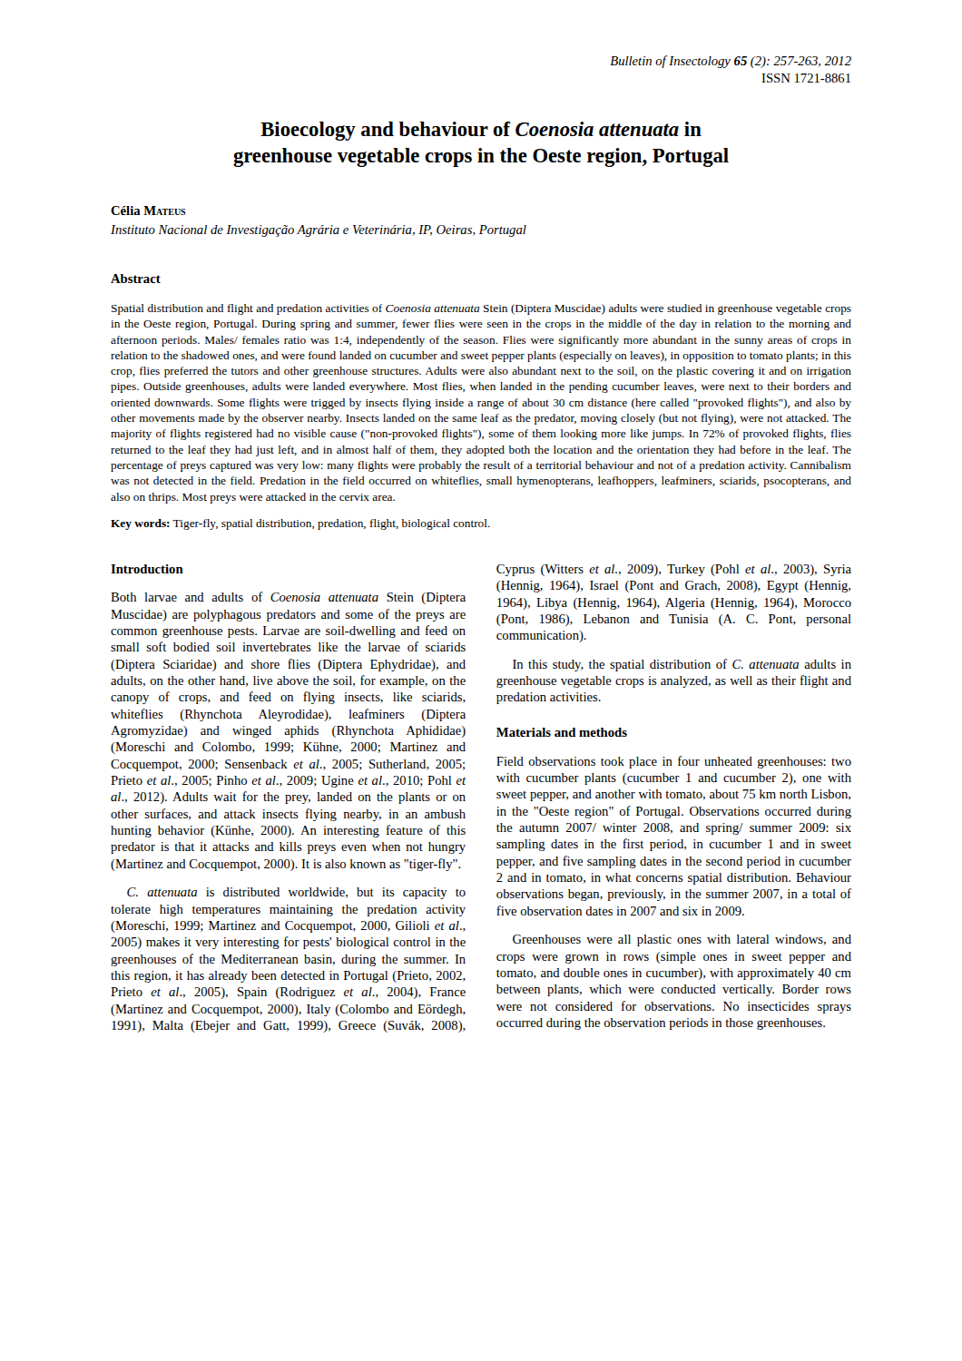Bulletin of Insectology 65 (2): 257-263, 2012
ISSN 1721-8861
Bioecology and behaviour of Coenosia attenuata in
greenhouse vegetable crops in the Oeste region, Portugal
Célia Mateus
Instituto Nacional de Investigação Agrária e Veterinária, IP, Oeiras, Portugal
Abstract
Spatial distribution and flight and predation activities of Coenosia attenuata Stein (Diptera Muscidae) adults were studied in greenhouse vegetable crops in the Oeste region, Portugal. During spring and summer, fewer flies were seen in the crops in the middle of the day in relation to the morning and afternoon periods. Males/ females ratio was 1:4, independently of the season. Flies were significantly more abundant in the sunny areas of crops in relation to the shadowed ones, and were found landed on cucumber and sweet pepper plants (especially on leaves), in opposition to tomato plants; in this crop, flies preferred the tutors and other greenhouse structures. Adults were also abundant next to the soil, on the plastic covering it and on irrigation pipes. Outside greenhouses, adults were landed everywhere. Most flies, when landed in the pending cucumber leaves, were next to their borders and oriented downwards. Some flights were trigged by insects flying inside a range of about 30 cm distance (here called "provoked flights"), and also by other movements made by the observer nearby. Insects landed on the same leaf as the predator, moving closely (but not flying), were not attacked. The majority of flights registered had no visible cause ("non-provoked flights"), some of them looking more like jumps. In 72% of provoked flights, flies returned to the leaf they had just left, and in almost half of them, they adopted both the location and the orientation they had before in the leaf. The percentage of preys captured was very low: many flights were probably the result of a territorial behaviour and not of a predation activity. Cannibalism was not detected in the field. Predation in the field occurred on whiteflies, small hymenopterans, leafhoppers, leafminers, sciarids, psocopterans, and also on thrips. Most preys were attacked in the cervix area.
Key words: Tiger-fly, spatial distribution, predation, flight, biological control.
Introduction
Both larvae and adults of Coenosia attenuata Stein (Diptera Muscidae) are polyphagous predators and some of the preys are common greenhouse pests. Larvae are soil-dwelling and feed on small soft bodied soil invertebrates like the larvae of sciarids (Diptera Sciaridae) and shore flies (Diptera Ephydridae), and adults, on the other hand, live above the soil, for example, on the canopy of crops, and feed on flying insects, like sciarids, whiteflies (Rhynchota Aleyrodidae), leafminers (Diptera Agromyzidae) and winged aphids (Rhynchota Aphididae) (Moreschi and Colombo, 1999; Kühne, 2000; Martinez and Cocquempot, 2000; Sensenback et al., 2005; Sutherland, 2005; Prieto et al., 2005; Pinho et al., 2009; Ugine et al., 2010; Pohl et al., 2012). Adults wait for the prey, landed on the plants or on other surfaces, and attack insects flying nearby, in an ambush hunting behavior (Künhe, 2000). An interesting feature of this predator is that it attacks and kills preys even when not hungry (Martinez and Cocquempot, 2000). It is also known as "tiger-fly".
C. attenuata is distributed worldwide, but its capacity to tolerate high temperatures maintaining the predation activity (Moreschi, 1999; Martinez and Cocquempot, 2000, Gilioli et al., 2005) makes it very interesting for pests' biological control in the greenhouses of the Mediterranean basin, during the summer. In this region, it has already been detected in Portugal (Prieto, 2002, Prieto et al., 2005), Spain (Rodriguez et al., 2004), France (Martinez and Cocquempot, 2000), Italy (Colombo and Eördegh, 1991), Malta (Ebejer and Gatt, 1999), Greece (Suvák, 2008), Cyprus (Witters et al., 2009), Turkey (Pohl et al., 2003), Syria (Hennig, 1964), Israel (Pont and Grach, 2008), Egypt (Hennig, 1964), Libya (Hennig, 1964), Algeria (Hennig, 1964), Morocco (Pont, 1986), Lebanon and Tunisia (A. C. Pont, personal communication).
In this study, the spatial distribution of C. attenuata adults in greenhouse vegetable crops is analyzed, as well as their flight and predation activities.
Materials and methods
Field observations took place in four unheated greenhouses: two with cucumber plants (cucumber 1 and cucumber 2), one with sweet pepper, and another with tomato, about 75 km north Lisbon, in the "Oeste region" of Portugal. Observations occurred during the autumn 2007/ winter 2008, and spring/ summer 2009: six sampling dates in the first period, in cucumber 1 and in sweet pepper, and five sampling dates in the second period in cucumber 2 and in tomato, in what concerns spatial distribution. Behaviour observations began, previously, in the summer 2007, in a total of five observation dates in 2007 and six in 2009.
Greenhouses were all plastic ones with lateral windows, and crops were grown in rows (simple ones in sweet pepper and tomato, and double ones in cucumber), with approximately 40 cm between plants, which were conducted vertically. Border rows were not considered for observations. No insecticides sprays occurred during the observation periods in those greenhouses.